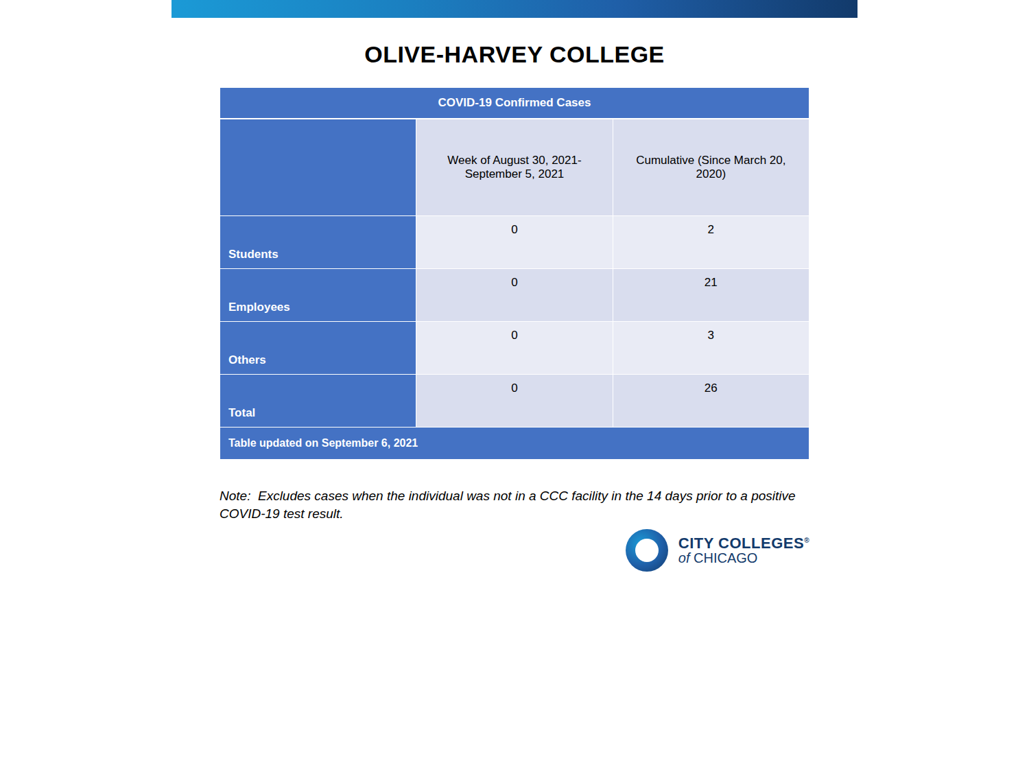OLIVE-HARVEY COLLEGE
COVID-19 Confirmed Cases
| | Week of August 30, 2021- September 5, 2021 | Cumulative (Since March 20, 2020) |
| --- | --- | --- |
| Students | 0 | 2 |
| Employees | 0 | 21 |
| Others | 0 | 3 |
| Total | 0 | 26 |
| Table updated on September 6, 2021 |
Note: Excludes cases when the individual was not in a CCC facility in the 14 days prior to a positive COVID-19 test result.
CITY COLLEGES®
of CHICAGO